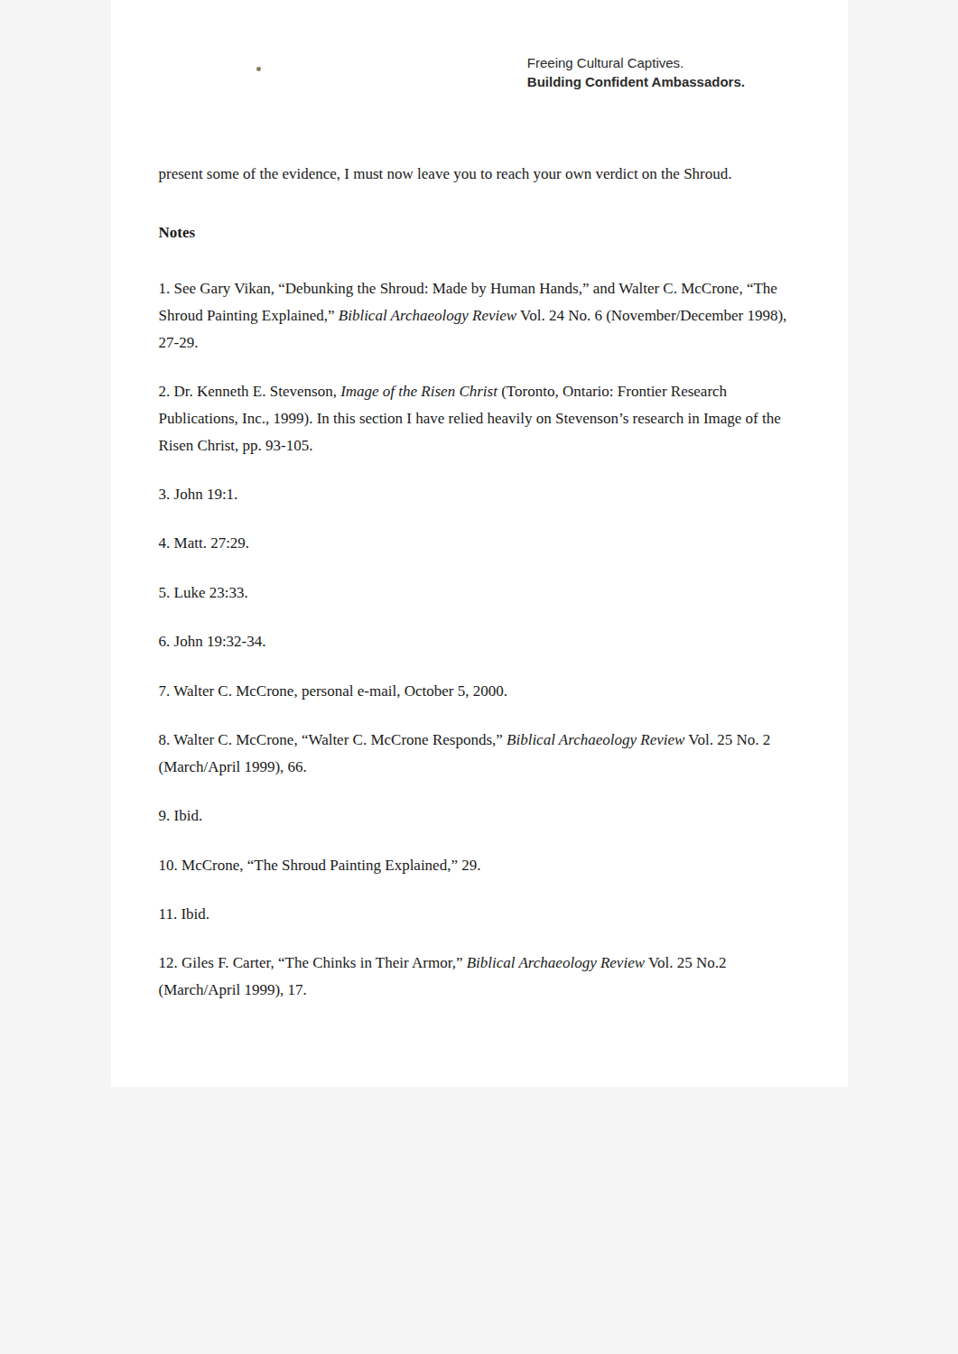PR BE MINISTRIES
Freeing Cultural Captives.
Building Confident Ambassadors.
present some of the evidence, I must now leave you to reach your own verdict on the Shroud.
Notes
1. See Gary Vikan, “Debunking the Shroud: Made by Human Hands,” and Walter C. McCrone, “The Shroud Painting Explained,” Biblical Archaeology Review Vol. 24 No. 6 (November/December 1998), 27-29.
2. Dr. Kenneth E. Stevenson, Image of the Risen Christ (Toronto, Ontario: Frontier Research Publications, Inc., 1999). In this section I have relied heavily on Stevenson’s research in Image of the Risen Christ, pp. 93-105.
3. John 19:1.
4. Matt. 27:29.
5. Luke 23:33.
6. John 19:32-34.
7. Walter C. McCrone, personal e-mail, October 5, 2000.
8. Walter C. McCrone, “Walter C. McCrone Responds,” Biblical Archaeology Review Vol. 25 No. 2 (March/April 1999), 66.
9. Ibid.
10. McCrone, “The Shroud Painting Explained,” 29.
11. Ibid.
12. Giles F. Carter, “The Chinks in Their Armor,” Biblical Archaeology Review Vol. 25 No.2 (March/April 1999), 17.